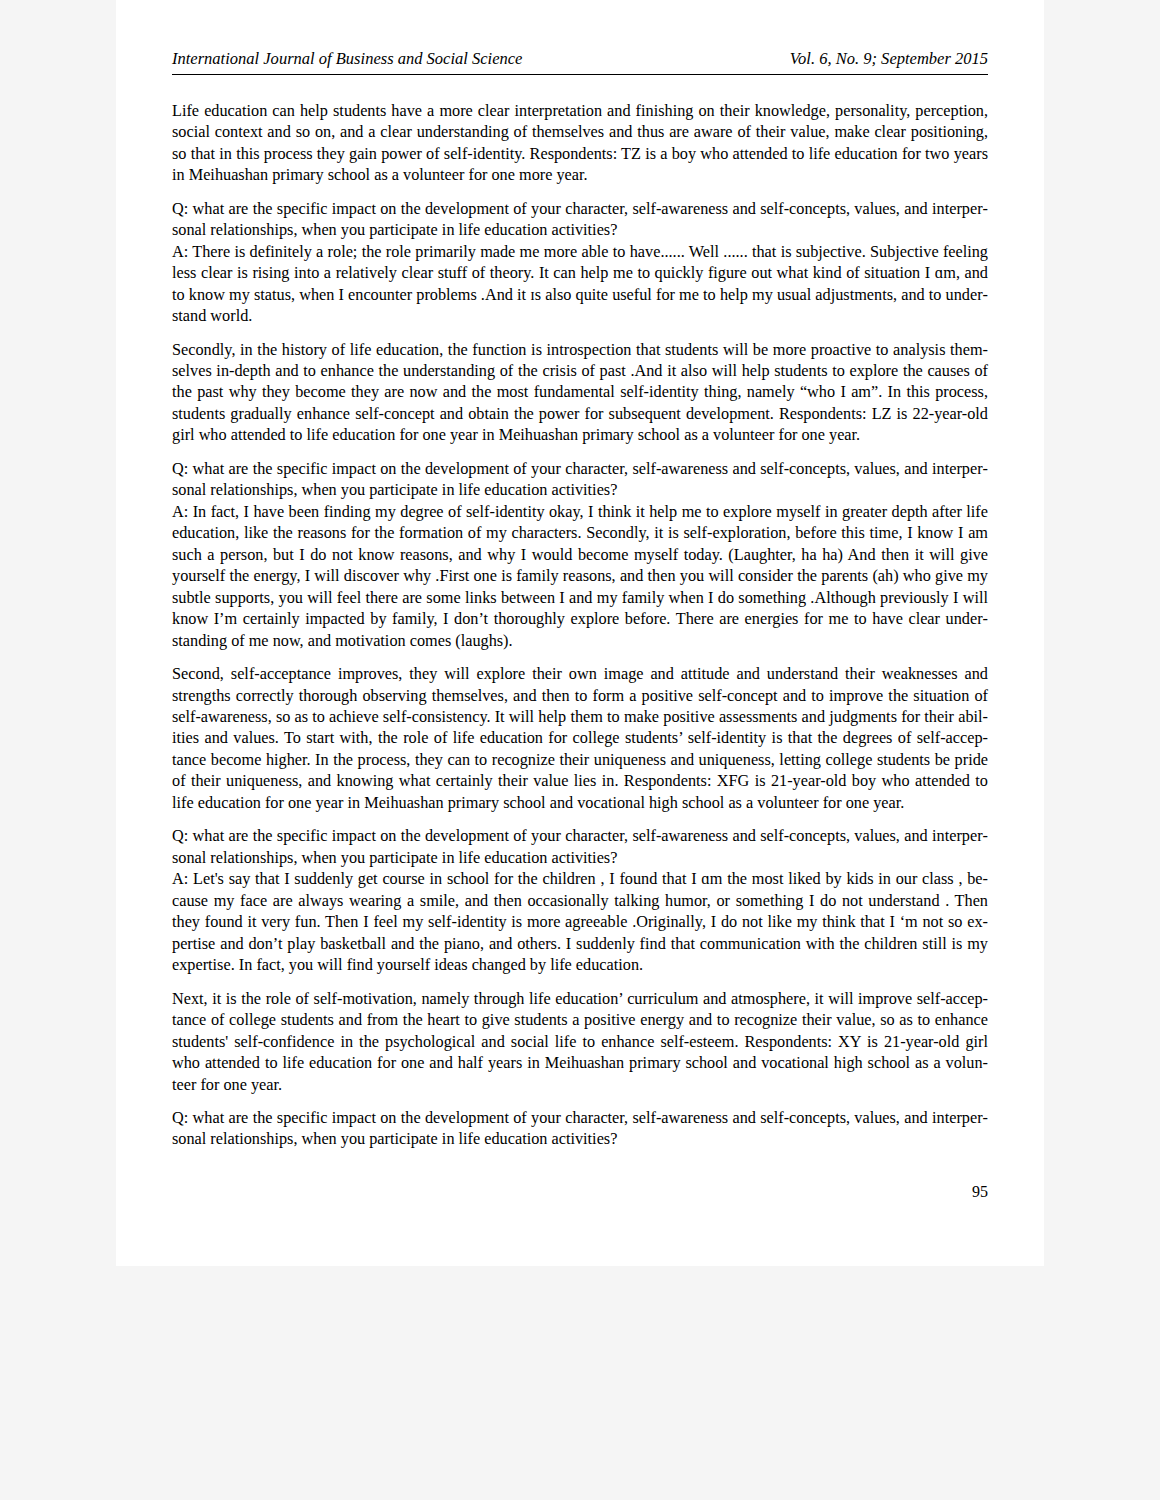International Journal of Business and Social Science
Vol. 6, No. 9; September 2015
Life education can help students have a more clear interpretation and finishing on their knowledge, personality, perception, social context and so on, and a clear understanding of themselves and thus are aware of their value, make clear positioning, so that in this process they gain power of self-identity. Respondents: TZ is a boy who attended to life education for two years in Meihuashan primary school as a volunteer for one more year.
Q: what are the specific impact on the development of your character, self-awareness and self-concepts, values, and interpersonal relationships, when you participate in life education activities?
A: There is definitely a role; the role primarily made me more able to have...... Well ...... that is subjective. Subjective feeling less clear is rising into a relatively clear stuff of theory. It can help me to quickly figure out what kind of situation I ɑm, and to know my status, when I encounter problems .And it ɪs also quite useful for me to help my usual adjustments, and to understand world.
Secondly, in the history of life education, the function is introspection that students will be more proactive to analysis themselves in-depth and to enhance the understanding of the crisis of past .And it also will help students to explore the causes of the past why they become they are now and the most fundamental self-identity thing, namely “who I am”. In this process, students gradually enhance self-concept and obtain the power for subsequent development. Respondents: LZ is 22-year-old girl who attended to life education for one year in Meihuashan primary school as a volunteer for one year.
Q: what are the specific impact on the development of your character, self-awareness and self-concepts, values, and interpersonal relationships, when you participate in life education activities?
A: In fact, I have been finding my degree of self-identity okay, I think it help me to explore myself in greater depth after life education, like the reasons for the formation of my characters. Secondly, it is self-exploration, before this time, I know I am such a person, but I do not know reasons, and why I would become myself today. (Laughter, ha ha) And then it will give yourself the energy, I will discover why .First one is family reasons, and then you will consider the parents (ah) who give my subtle supports, you will feel there are some links between I and my family when I do something .Although previously I will know I’m certainly impacted by family, I don’t thoroughly explore before. There are energies for me to have clear understanding of me now, and motivation comes (laughs).
Second, self-acceptance improves, they will explore their own image and attitude and understand their weaknesses and strengths correctly thorough observing themselves, and then to form a positive self-concept and to improve the situation of self-awareness, so as to achieve self-consistency. It will help them to make positive assessments and judgments for their abilities and values. To start with, the role of life education for college students’ self-identity is that the degrees of self-acceptance become higher. In the process, they can to recognize their uniqueness and uniqueness, letting college students be pride of their uniqueness, and knowing what certainly their value lies in. Respondents: XFG is 21-year-old boy who attended to life education for one year in Meihuashan primary school and vocational high school as a volunteer for one year.
Q: what are the specific impact on the development of your character, self-awareness and self-concepts, values, and interpersonal relationships, when you participate in life education activities?
A: Let's say that I suddenly get course in school for the children , I found that I ɑm the most liked by kids in our class , because my face are always wearing a smile, and then occasionally talking humor, or something I do not understand . Then they found it very fun. Then I feel my self-identity is more agreeable .Originally, I do not like my think that I ‘m not so expertise and don’t play basketball and the piano, and others. I suddenly find that communication with the children still is my expertise. In fact, you will find yourself ideas changed by life education.
Next, it is the role of self-motivation, namely through life education’ curriculum and atmosphere, it will improve self-acceptance of college students and from the heart to give students a positive energy and to recognize their value, so as to enhance students' self-confidence in the psychological and social life to enhance self-esteem. Respondents: XY is 21-year-old girl who attended to life education for one and half years in Meihuashan primary school and vocational high school as a volunteer for one year.
Q: what are the specific impact on the development of your character, self-awareness and self-concepts, values, and interpersonal relationships, when you participate in life education activities?
95